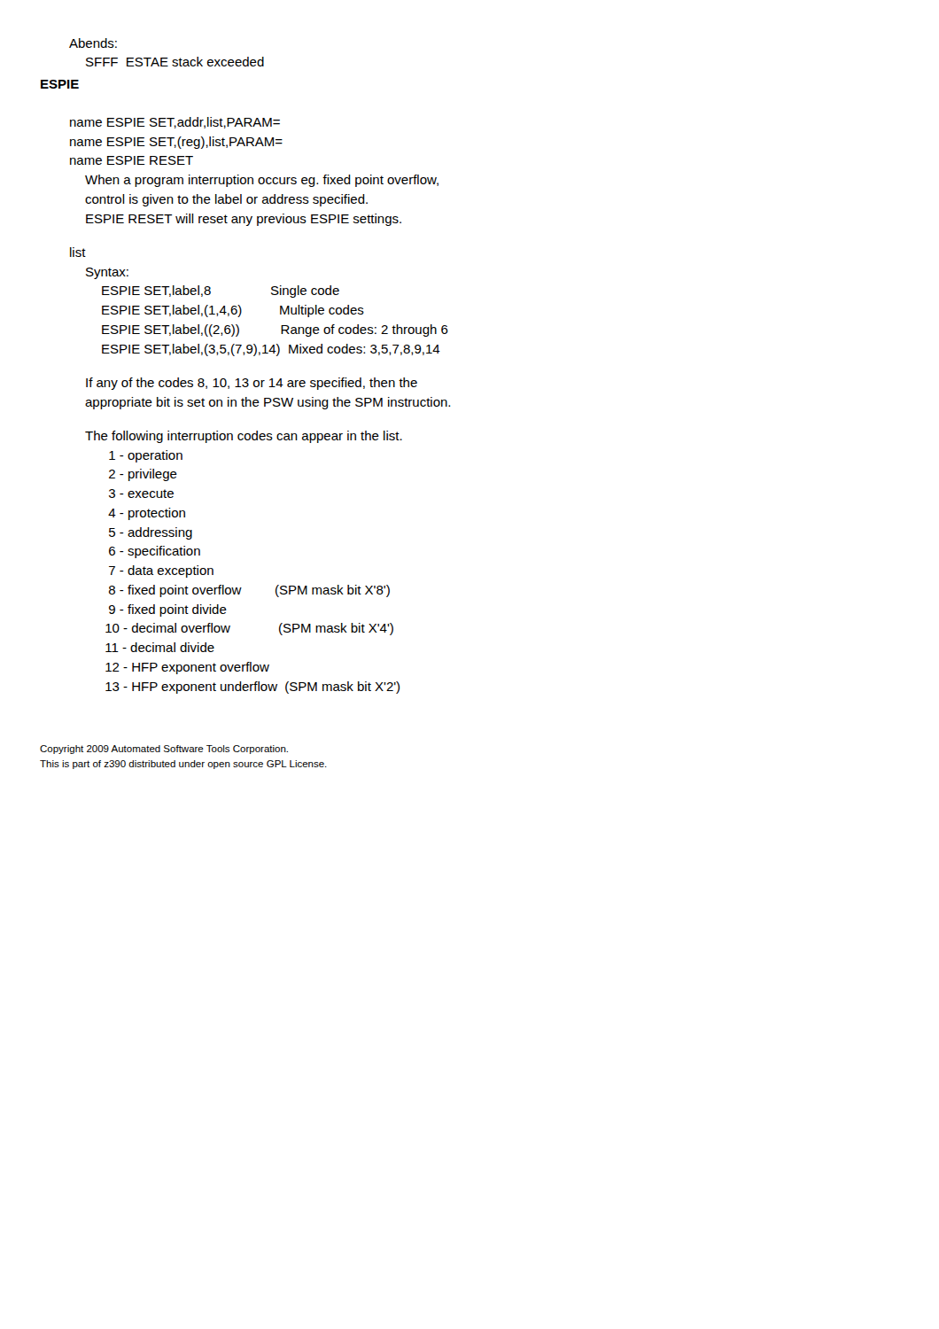Abends:
SFFF ESTAE stack exceeded
ESPIE
name ESPIE SET,addr,list,PARAM=
name ESPIE SET,(reg),list,PARAM=
name ESPIE RESET
When a program interruption occurs eg. fixed point overflow,
control is given to the label or address specified.
ESPIE RESET will reset any previous ESPIE settings.
list
Syntax:
ESPIE SET,label,8                Single code
ESPIE SET,label,(1,4,6)          Multiple codes
ESPIE SET,label,((2,6))           Range of codes: 2 through 6
ESPIE SET,label,(3,5,(7,9),14)  Mixed codes: 3,5,7,8,9,14
If any of the codes 8, 10, 13 or 14 are specified, then the
appropriate bit is set on in the PSW using the SPM instruction.
The following interruption codes can appear in the list.
  1 - operation
  2 - privilege
  3 - execute
  4 - protection
  5 - addressing
  6 - specification
  7 - data exception
  8 - fixed point overflow         (SPM mask bit X'8')
  9 - fixed point divide
 10 - decimal overflow             (SPM mask bit X'4')
 11 - decimal divide
 12 - HFP exponent overflow
 13 - HFP exponent underflow  (SPM mask bit X'2')
Copyright 2009 Automated Software Tools Corporation.
This is part of z390 distributed under open source GPL License.